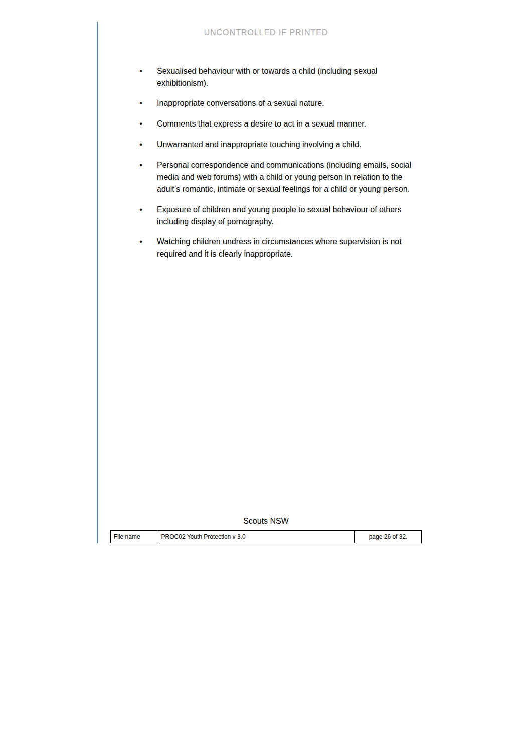UNCONTROLLED IF PRINTED
Sexualised behaviour with or towards a child (including sexual exhibitionism).
Inappropriate conversations of a sexual nature.
Comments that express a desire to act in a sexual manner.
Unwarranted and inappropriate touching involving a child.
Personal correspondence and communications (including emails, social media and web forums) with a child or young person in relation to the adult’s romantic, intimate or sexual feelings for a child or young person.
Exposure of children and young people to sexual behaviour of others including display of pornography.
Watching children undress in circumstances where supervision is not required and it is clearly inappropriate.
Scouts NSW
| File name | PROC02 Youth Protection v 3.0 | page 26 of 32. |